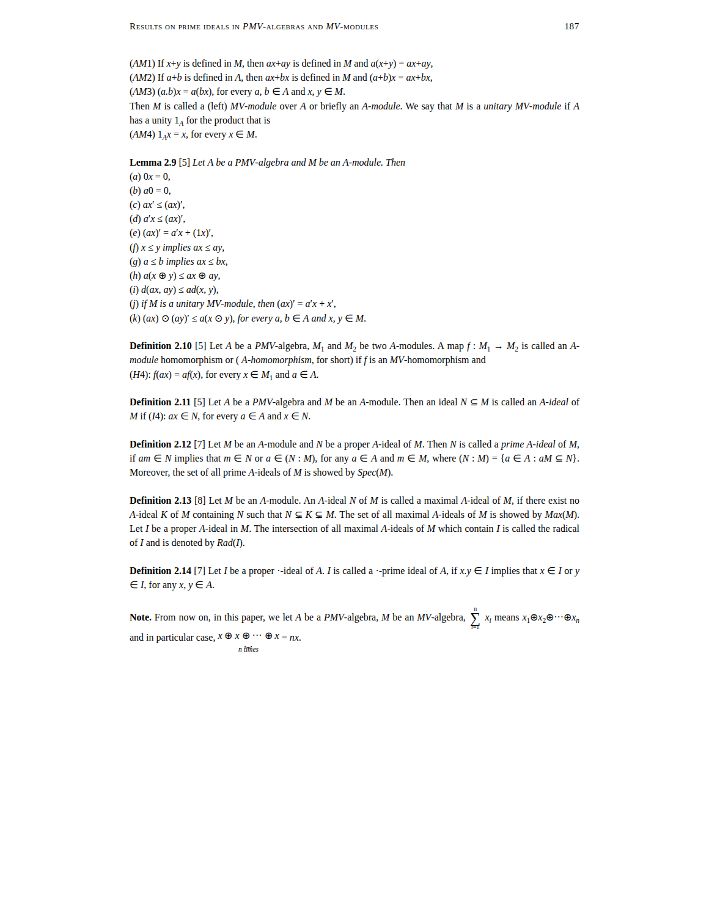Results on prime ideals in PMV-algebras and MV-modules 187
(AM1) If x+y is defined in M, then ax+ay is defined in M and a(x+y) = ax+ay,
(AM2) If a+b is defined in A, then ax+bx is defined in M and (a+b)x = ax+bx,
(AM3) (a.b)x = a(bx), for every a, b ∈ A and x, y ∈ M.
Then M is called a (left) MV-module over A or briefly an A-module. We say that M is a unitary MV-module if A has a unity 1A for the product that is
(AM4) 1Ax = x, for every x ∈ M.
Lemma 2.9 [5] Let A be a PMV-algebra and M be an A-module. Then
(a) 0x = 0,
(b) a0 = 0,
(c) ax′ ≤ (ax)′,
(d) a′x ≤ (ax)′,
(e) (ax)′ = a′x + (1x)′,
(f) x ≤ y implies ax ≤ ay,
(g) a ≤ b implies ax ≤ bx,
(h) a(x ⊕ y) ≤ ax ⊕ ay,
(i) d(ax, ay) ≤ ad(x, y),
(j) if M is a unitary MV-module, then (ax)′ = a′x + x′,
(k) (ax) ⊙ (ay)′ ≤ a(x ⊙ y), for every a, b ∈ A and x, y ∈ M.
Definition 2.10 [5] Let A be a PMV-algebra, M1 and M2 be two A-modules. A map f : M1 → M2 is called an A-module homomorphism or ( A-homomorphism, for short) if f is an MV-homomorphism and
(H4): f(ax) = af(x), for every x ∈ M1 and a ∈ A.
Definition 2.11 [5] Let A be a PMV-algebra and M be an A-module. Then an ideal N ⊆ M is called an A-ideal of M if (I4): ax ∈ N, for every a ∈ A and x ∈ N.
Definition 2.12 [7] Let M be an A-module and N be a proper A-ideal of M. Then N is called a prime A-ideal of M, if am ∈ N implies that m ∈ N or a ∈ (N : M), for any a ∈ A and m ∈ M, where (N : M) = {a ∈ A : aM ⊆ N}. Moreover, the set of all prime A-ideals of M is showed by Spec(M).
Definition 2.13 [8] Let M be an A-module. An A-ideal N of M is called a maximal A-ideal of M, if there exist no A-ideal K of M containing N such that N ⊊ K ⊊ M. The set of all maximal A-ideals of M is showed by Max(M). Let I be a proper A-ideal in M. The intersection of all maximal A-ideals of M which contain I is called the radical of I and is denoted by Rad(I).
Definition 2.14 [7] Let I be a proper ·-ideal of A. I is called a ·-prime ideal of A, if x.y ∈ I implies that x ∈ I or y ∈ I, for any x, y ∈ A.
Note. From now on, in this paper, we let A be a PMV-algebra, M be an MV-algebra, n∑i=1 xi means x1⊕x2⊕···⊕xn and in particular case, x ⊕ x ⊕ ··· ⊕ x⏟n times = nx.